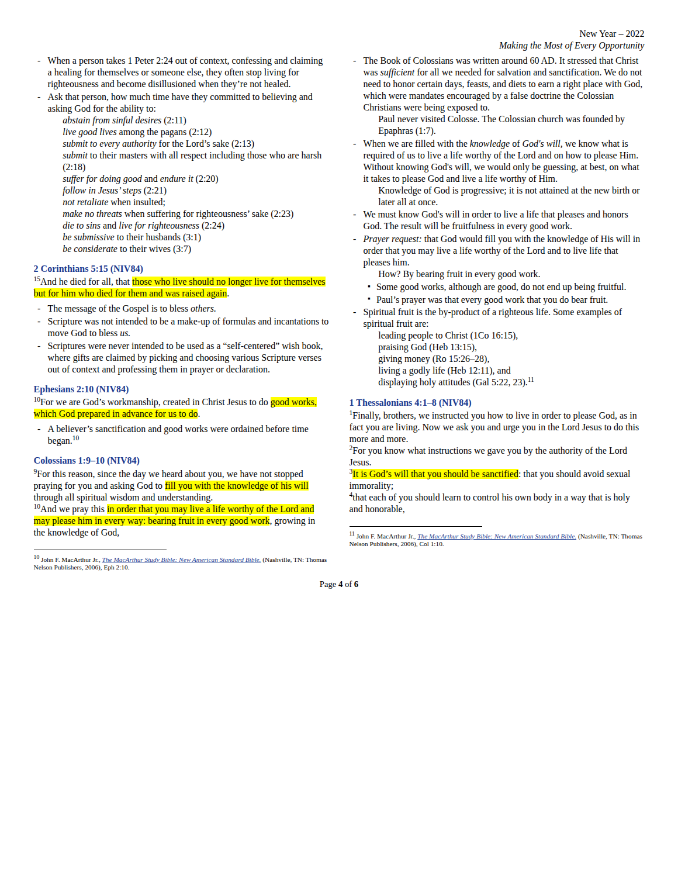New Year – 2022 Making the Most of Every Opportunity
When a person takes 1 Peter 2:24 out of context, confessing and claiming a healing for themselves or someone else, they often stop living for righteousness and become disillusioned when they’re not healed.
Ask that person, how much time have they committed to believing and asking God for the ability to:
abstain from sinful desires (2:11)
live good lives among the pagans (2:12)
submit to every authority for the Lord’s sake (2:13)
submit to their masters with all respect including those who are harsh (2:18)
suffer for doing good and endure it (2:20)
follow in Jesus’ steps (2:21)
not retaliate when insulted;
make no threats when suffering for righteousness’ sake (2:23)
die to sins and live for righteousness (2:24)
be submissive to their husbands (3:1)
be considerate to their wives (3:7)
2 Corinthians 5:15 (NIV84)
15And he died for all, that those who live should no longer live for themselves but for him who died for them and was raised again.
The message of the Gospel is to bless others.
Scripture was not intended to be a make-up of formulas and incantations to move God to bless us.
Scriptures were never intended to be used as a “self-centered” wish book, where gifts are claimed by picking and choosing various Scripture verses out of context and professing them in prayer or declaration.
Ephesians 2:10 (NIV84)
10For we are God’s workmanship, created in Christ Jesus to do good works, which God prepared in advance for us to do.
A believer’s sanctification and good works were ordained before time began.10
Colossians 1:9–10 (NIV84)
9For this reason, since the day we heard about you, we have not stopped praying for you and asking God to fill you with the knowledge of his will through all spiritual wisdom and understanding.
10And we pray this in order that you may live a life worthy of the Lord and may please him in every way: bearing fruit in every good work, growing in the knowledge of God,
10 John F. MacArthur Jr., The MacArthur Study Bible: New American Standard Bible. (Nashville, TN: Thomas Nelson Publishers, 2006), Eph 2:10.
The Book of Colossians was written around 60 AD. It stressed that Christ was sufficient for all we needed for salvation and sanctification. We do not need to honor certain days, feasts, and diets to earn a right place with God, which were mandates encouraged by a false doctrine the Colossian Christians were being exposed to.
Paul never visited Colosse. The Colossian church was founded by Epaphras (1:7).
When we are filled with the knowledge of God's will, we know what is required of us to live a life worthy of the Lord and on how to please Him. Without knowing God's will, we would only be guessing, at best, on what it takes to please God and live a life worthy of Him.
Knowledge of God is progressive; it is not attained at the new birth or later all at once.
We must know God's will in order to live a life that pleases and honors God. The result will be fruitfulness in every good work.
Prayer request: that God would fill you with the knowledge of His will in order that you may live a life worthy of the Lord and to live life that pleases him.
How? By bearing fruit in every good work.
Some good works, although are good, do not end up being fruitful.
Paul’s prayer was that every good work that you do bear fruit.
Spiritual fruit is the by-product of a righteous life. Some examples of spiritual fruit are:
leading people to Christ (1Co 16:15),
praising God (Heb 13:15),
giving money (Ro 15:26–28),
living a godly life (Heb 12:11), and
displaying holy attitudes (Gal 5:22, 23).11
1 Thessalonians 4:1–8 (NIV84)
1Finally, brothers, we instructed you how to live in order to please God, as in fact you are living. Now we ask you and urge you in the Lord Jesus to do this more and more.
2For you know what instructions we gave you by the authority of the Lord Jesus.
3It is God’s will that you should be sanctified: that you should avoid sexual immorality;
4that each of you should learn to control his own body in a way that is holy and honorable,
11 John F. MacArthur Jr., The MacArthur Study Bible: New American Standard Bible. (Nashville, TN: Thomas Nelson Publishers, 2006), Col 1:10.
Page 4 of 6